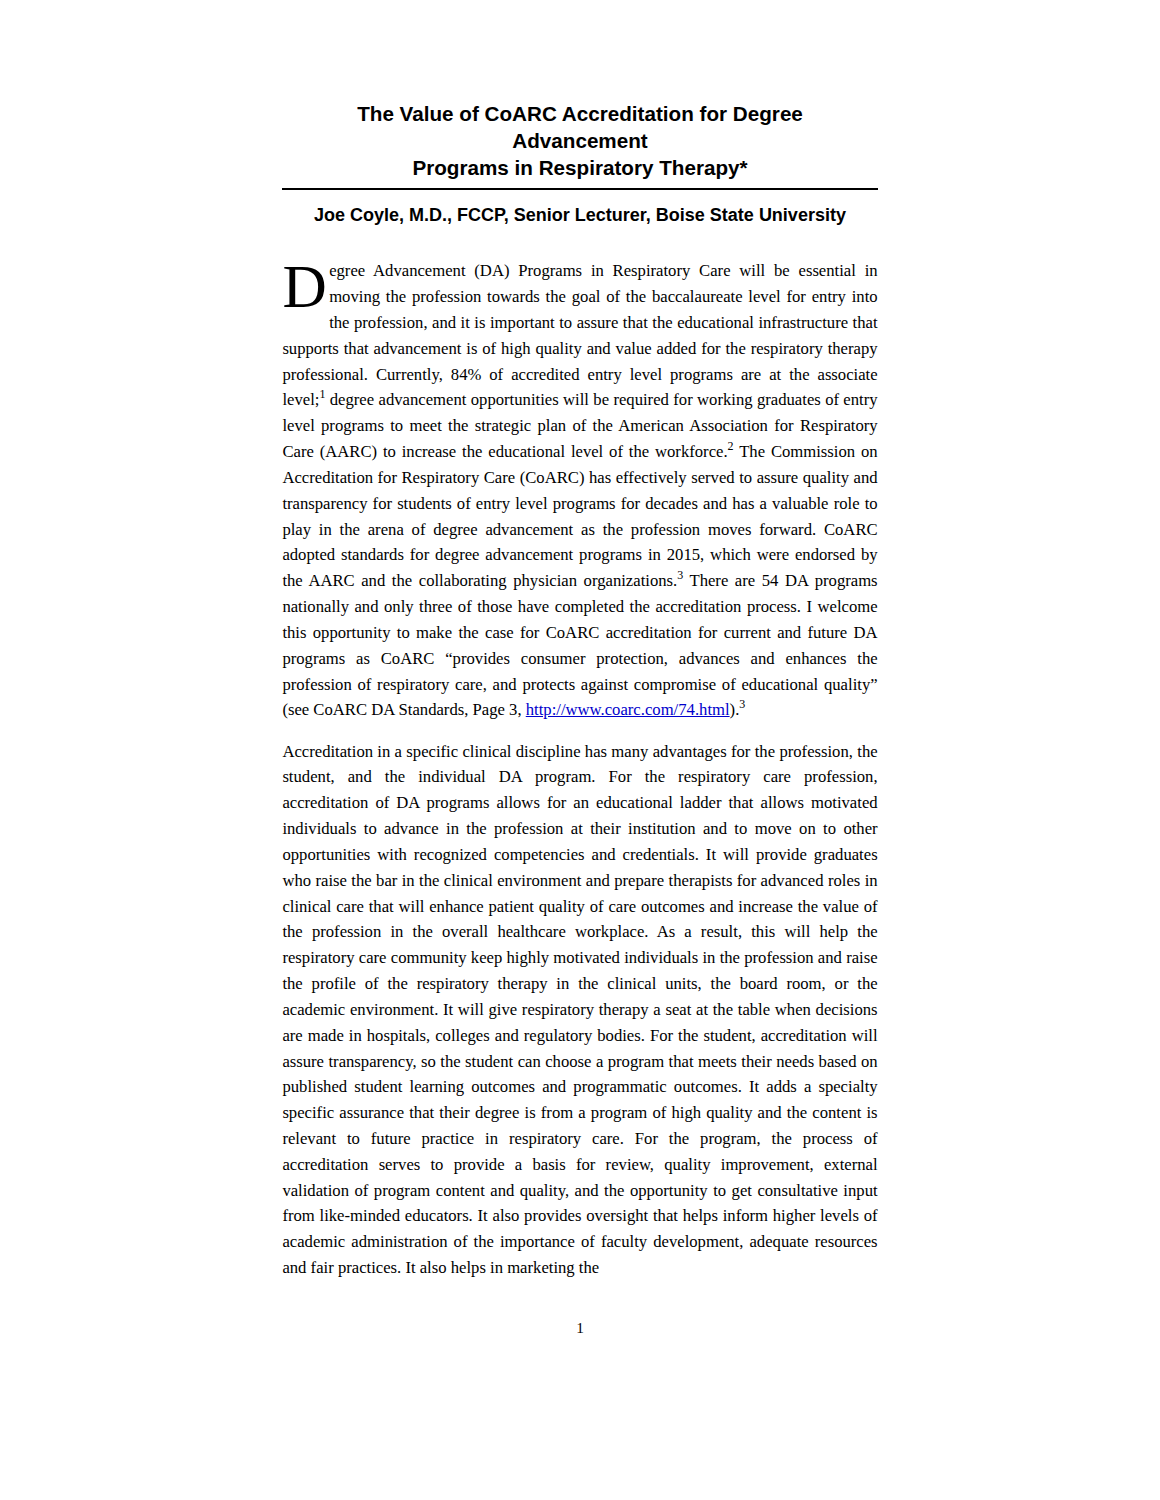The Value of CoARC Accreditation for Degree Advancement
Programs in Respiratory Therapy*
Joe Coyle, M.D., FCCP, Senior Lecturer, Boise State University
Degree Advancement (DA) Programs in Respiratory Care will be essential in moving the profession towards the goal of the baccalaureate level for entry into the profession, and it is important to assure that the educational infrastructure that supports that advancement is of high quality and value added for the respiratory therapy professional. Currently, 84% of accredited entry level programs are at the associate level;1 degree advancement opportunities will be required for working graduates of entry level programs to meet the strategic plan of the American Association for Respiratory Care (AARC) to increase the educational level of the workforce.2 The Commission on Accreditation for Respiratory Care (CoARC) has effectively served to assure quality and transparency for students of entry level programs for decades and has a valuable role to play in the arena of degree advancement as the profession moves forward. CoARC adopted standards for degree advancement programs in 2015, which were endorsed by the AARC and the collaborating physician organizations.3 There are 54 DA programs nationally and only three of those have completed the accreditation process. I welcome this opportunity to make the case for CoARC accreditation for current and future DA programs as CoARC “provides consumer protection, advances and enhances the profession of respiratory care, and protects against compromise of educational quality” (see CoARC DA Standards, Page 3, http://www.coarc.com/74.html).3
Accreditation in a specific clinical discipline has many advantages for the profession, the student, and the individual DA program. For the respiratory care profession, accreditation of DA programs allows for an educational ladder that allows motivated individuals to advance in the profession at their institution and to move on to other opportunities with recognized competencies and credentials. It will provide graduates who raise the bar in the clinical environment and prepare therapists for advanced roles in clinical care that will enhance patient quality of care outcomes and increase the value of the profession in the overall healthcare workplace. As a result, this will help the respiratory care community keep highly motivated individuals in the profession and raise the profile of the respiratory therapy in the clinical units, the board room, or the academic environment. It will give respiratory therapy a seat at the table when decisions are made in hospitals, colleges and regulatory bodies. For the student, accreditation will assure transparency, so the student can choose a program that meets their needs based on published student learning outcomes and programmatic outcomes. It adds a specialty specific assurance that their degree is from a program of high quality and the content is relevant to future practice in respiratory care. For the program, the process of accreditation serves to provide a basis for review, quality improvement, external validation of program content and quality, and the opportunity to get consultative input from like-minded educators. It also provides oversight that helps inform higher levels of academic administration of the importance of faculty development, adequate resources and fair practices. It also helps in marketing the
1